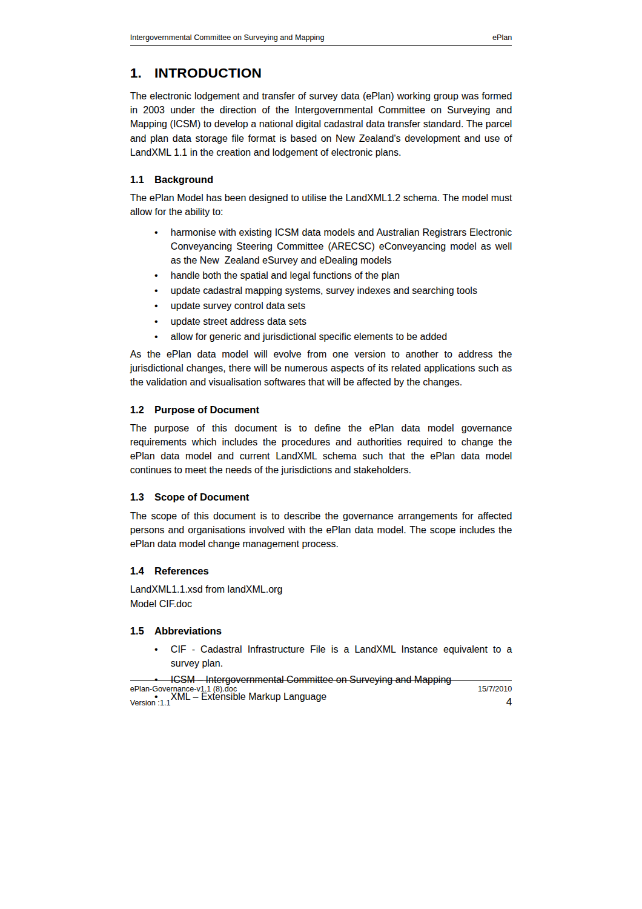Intergovernmental Committee on Surveying and Mapping
ePlan
1. INTRODUCTION
The electronic lodgement and transfer of survey data (ePlan) working group was formed in 2003 under the direction of the Intergovernmental Committee on Surveying and Mapping (ICSM) to develop a national digital cadastral data transfer standard. The parcel and plan data storage file format is based on New Zealand's development and use of LandXML 1.1 in the creation and lodgement of electronic plans.
1.1 Background
The ePlan Model has been designed to utilise the LandXML1.2 schema. The model must allow for the ability to:
harmonise with existing ICSM data models and Australian Registrars Electronic Conveyancing Steering Committee (ARECSC) eConveyancing model as well as the New Zealand eSurvey and eDealing models
handle both the spatial and legal functions of the plan
update cadastral mapping systems, survey indexes and searching tools
update survey control data sets
update street address data sets
allow for generic and jurisdictional specific elements to be added
As the ePlan data model will evolve from one version to another to address the jurisdictional changes, there will be numerous aspects of its related applications such as the validation and visualisation softwares that will be affected by the changes.
1.2 Purpose of Document
The purpose of this document is to define the ePlan data model governance requirements which includes the procedures and authorities required to change the ePlan data model and current LandXML schema such that the ePlan data model continues to meet the needs of the jurisdictions and stakeholders.
1.3 Scope of Document
The scope of this document is to describe the governance arrangements for affected persons and organisations involved with the ePlan data model. The scope includes the ePlan data model change management process.
1.4 References
LandXML1.1.xsd from landXML.org
Model CIF.doc
1.5 Abbreviations
CIF - Cadastral Infrastructure File is a LandXML Instance equivalent to a survey plan.
ICSM – Intergovernmental Committee on Surveying and Mapping
XML – Extensible Markup Language
ePlan-Governance-v1.1 (8).doc
15/7/2010
Version :1.1
4